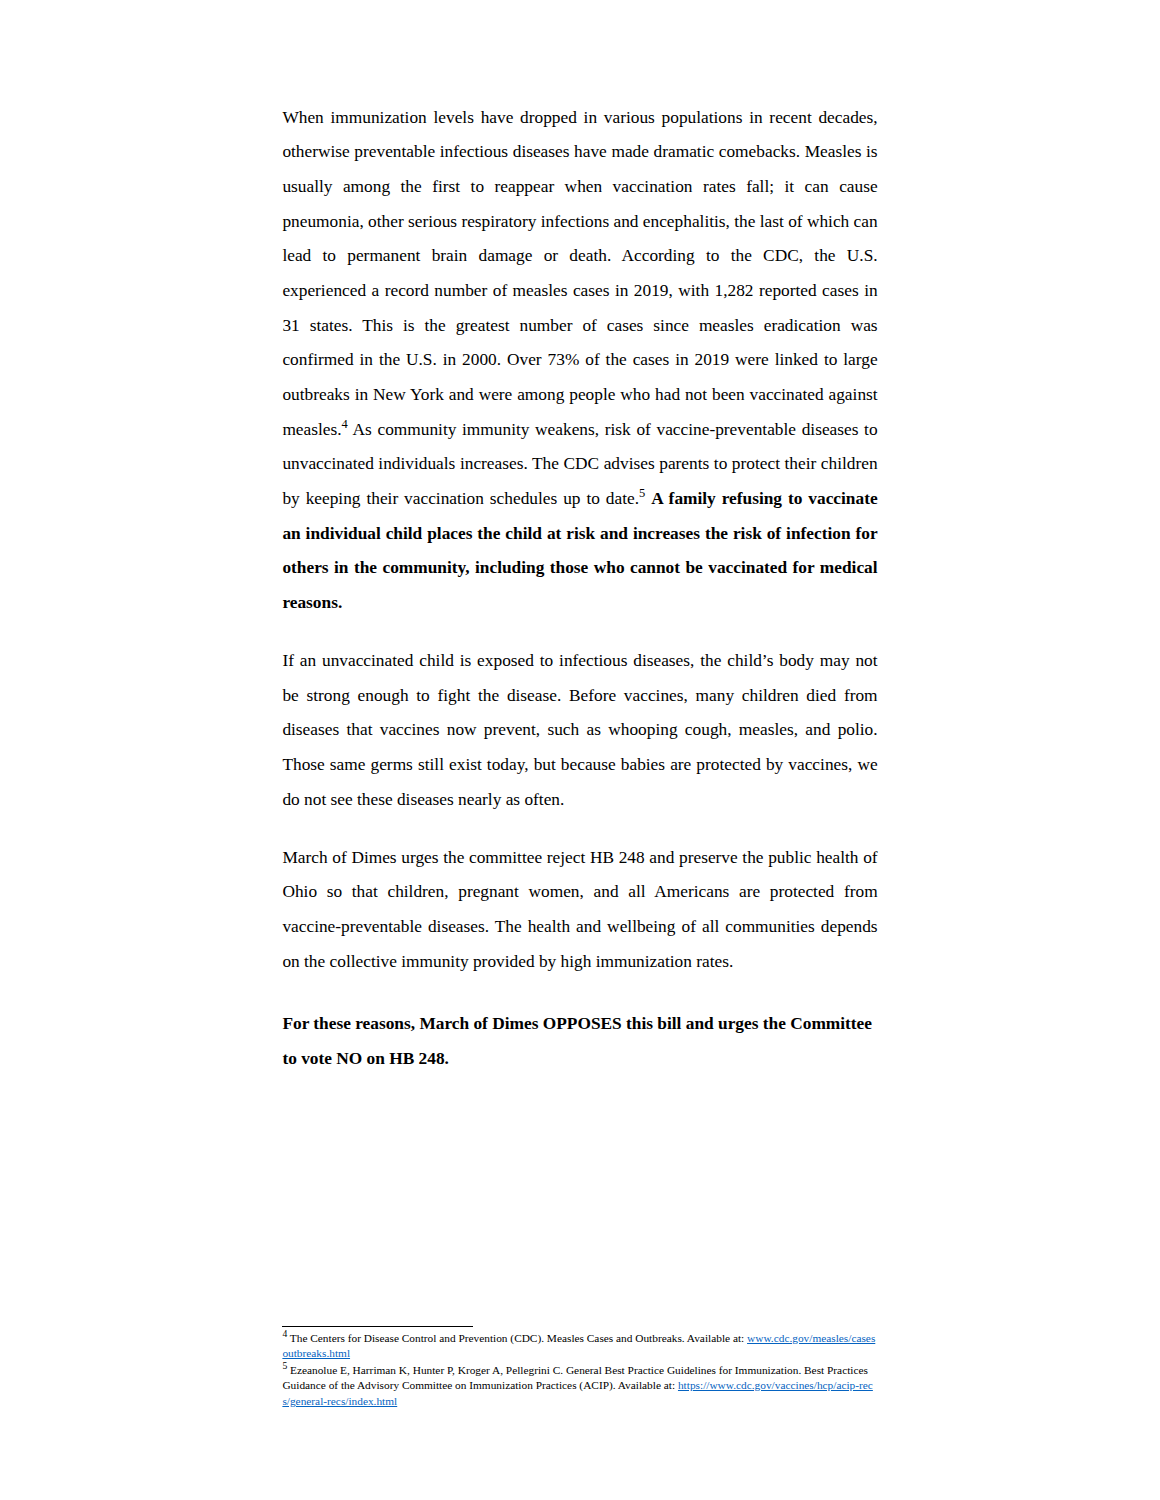When immunization levels have dropped in various populations in recent decades, otherwise preventable infectious diseases have made dramatic comebacks. Measles is usually among the first to reappear when vaccination rates fall; it can cause pneumonia, other serious respiratory infections and encephalitis, the last of which can lead to permanent brain damage or death. According to the CDC, the U.S. experienced a record number of measles cases in 2019, with 1,282 reported cases in 31 states. This is the greatest number of cases since measles eradication was confirmed in the U.S. in 2000. Over 73% of the cases in 2019 were linked to large outbreaks in New York and were among people who had not been vaccinated against measles.4 As community immunity weakens, risk of vaccine-preventable diseases to unvaccinated individuals increases. The CDC advises parents to protect their children by keeping their vaccination schedules up to date.5 A family refusing to vaccinate an individual child places the child at risk and increases the risk of infection for others in the community, including those who cannot be vaccinated for medical reasons.
If an unvaccinated child is exposed to infectious diseases, the child’s body may not be strong enough to fight the disease. Before vaccines, many children died from diseases that vaccines now prevent, such as whooping cough, measles, and polio. Those same germs still exist today, but because babies are protected by vaccines, we do not see these diseases nearly as often.
March of Dimes urges the committee reject HB 248 and preserve the public health of Ohio so that children, pregnant women, and all Americans are protected from vaccine-preventable diseases. The health and wellbeing of all communities depends on the collective immunity provided by high immunization rates.
For these reasons, March of Dimes OPPOSES this bill and urges the Committee to vote NO on HB 248.
4 The Centers for Disease Control and Prevention (CDC). Measles Cases and Outbreaks. Available at: www.cdc.gov/measles/casesoutbreaks.html
5 Ezeanolue E, Harriman K, Hunter P, Kroger A, Pellegrini C. General Best Practice Guidelines for Immunization. Best Practices Guidance of the Advisory Committee on Immunization Practices (ACIP). Available at: https://www.cdc.gov/vaccines/hcp/acip-recs/general-recs/index.html